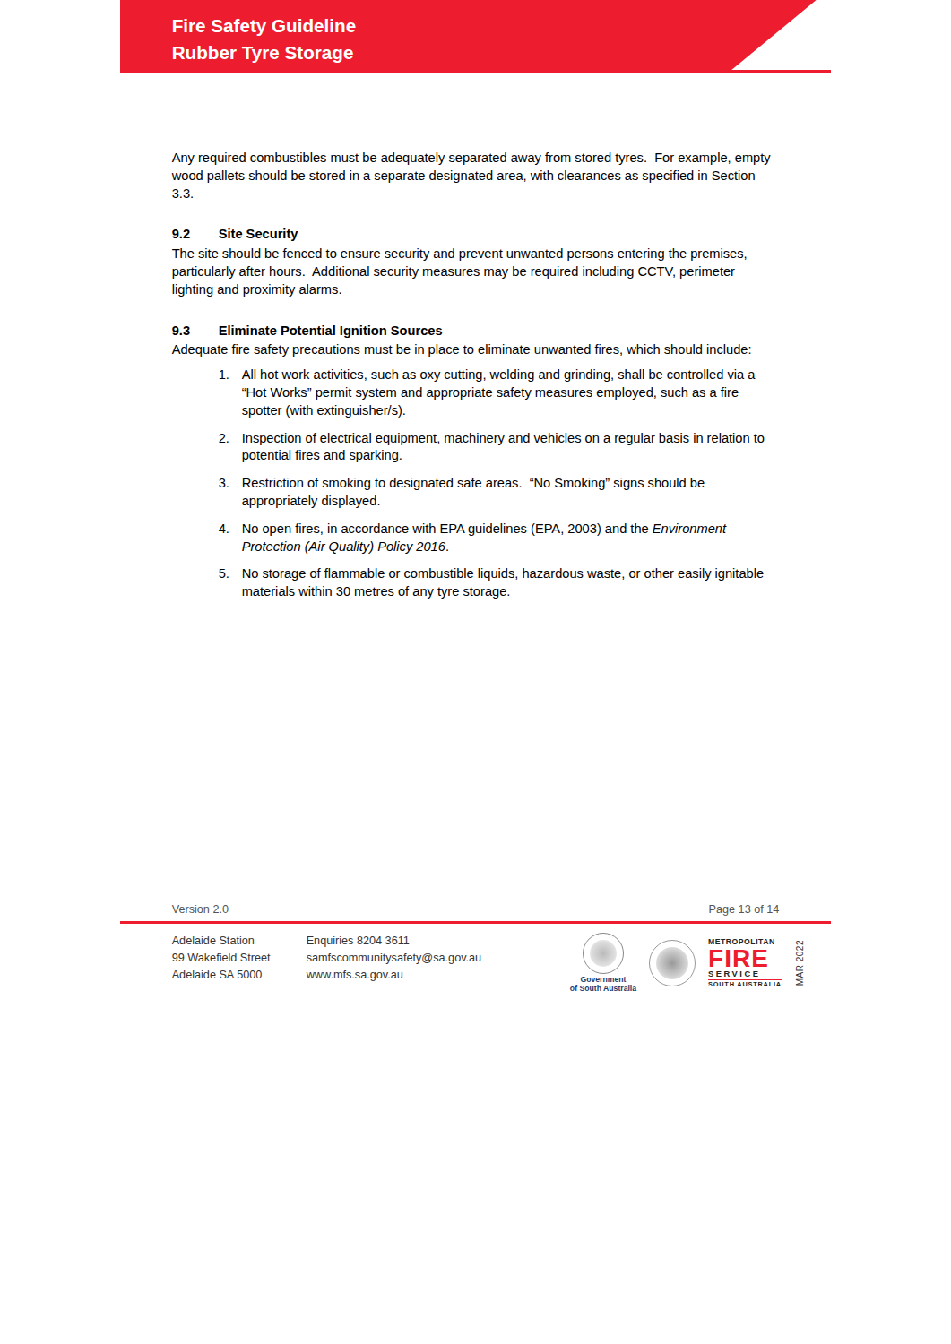Fire Safety Guideline
Rubber Tyre Storage
Any required combustibles must be adequately separated away from stored tyres. For example, empty wood pallets should be stored in a separate designated area, with clearances as specified in Section 3.3.
9.2 Site Security
The site should be fenced to ensure security and prevent unwanted persons entering the premises, particularly after hours. Additional security measures may be required including CCTV, perimeter lighting and proximity alarms.
9.3 Eliminate Potential Ignition Sources
Adequate fire safety precautions must be in place to eliminate unwanted fires, which should include:
All hot work activities, such as oxy cutting, welding and grinding, shall be controlled via a “Hot Works” permit system and appropriate safety measures employed, such as a fire spotter (with extinguisher/s).
Inspection of electrical equipment, machinery and vehicles on a regular basis in relation to potential fires and sparking.
Restriction of smoking to designated safe areas. “No Smoking” signs should be appropriately displayed.
No open fires, in accordance with EPA guidelines (EPA, 2003) and the Environment Protection (Air Quality) Policy 2016.
No storage of flammable or combustible liquids, hazardous waste, or other easily ignitable materials within 30 metres of any tyre storage.
Version 2.0 Page 13 of 14
Adelaide Station
99 Wakefield Street
Adelaide SA 5000
Enquiries 8204 3611
samfscommunitysafety@sa.gov.au
www.mfs.sa.gov.au
Government
of South Australia
METROPOLITAN
FIRE
SERVICE
SOUTH AUSTRALIA
MAR 2022